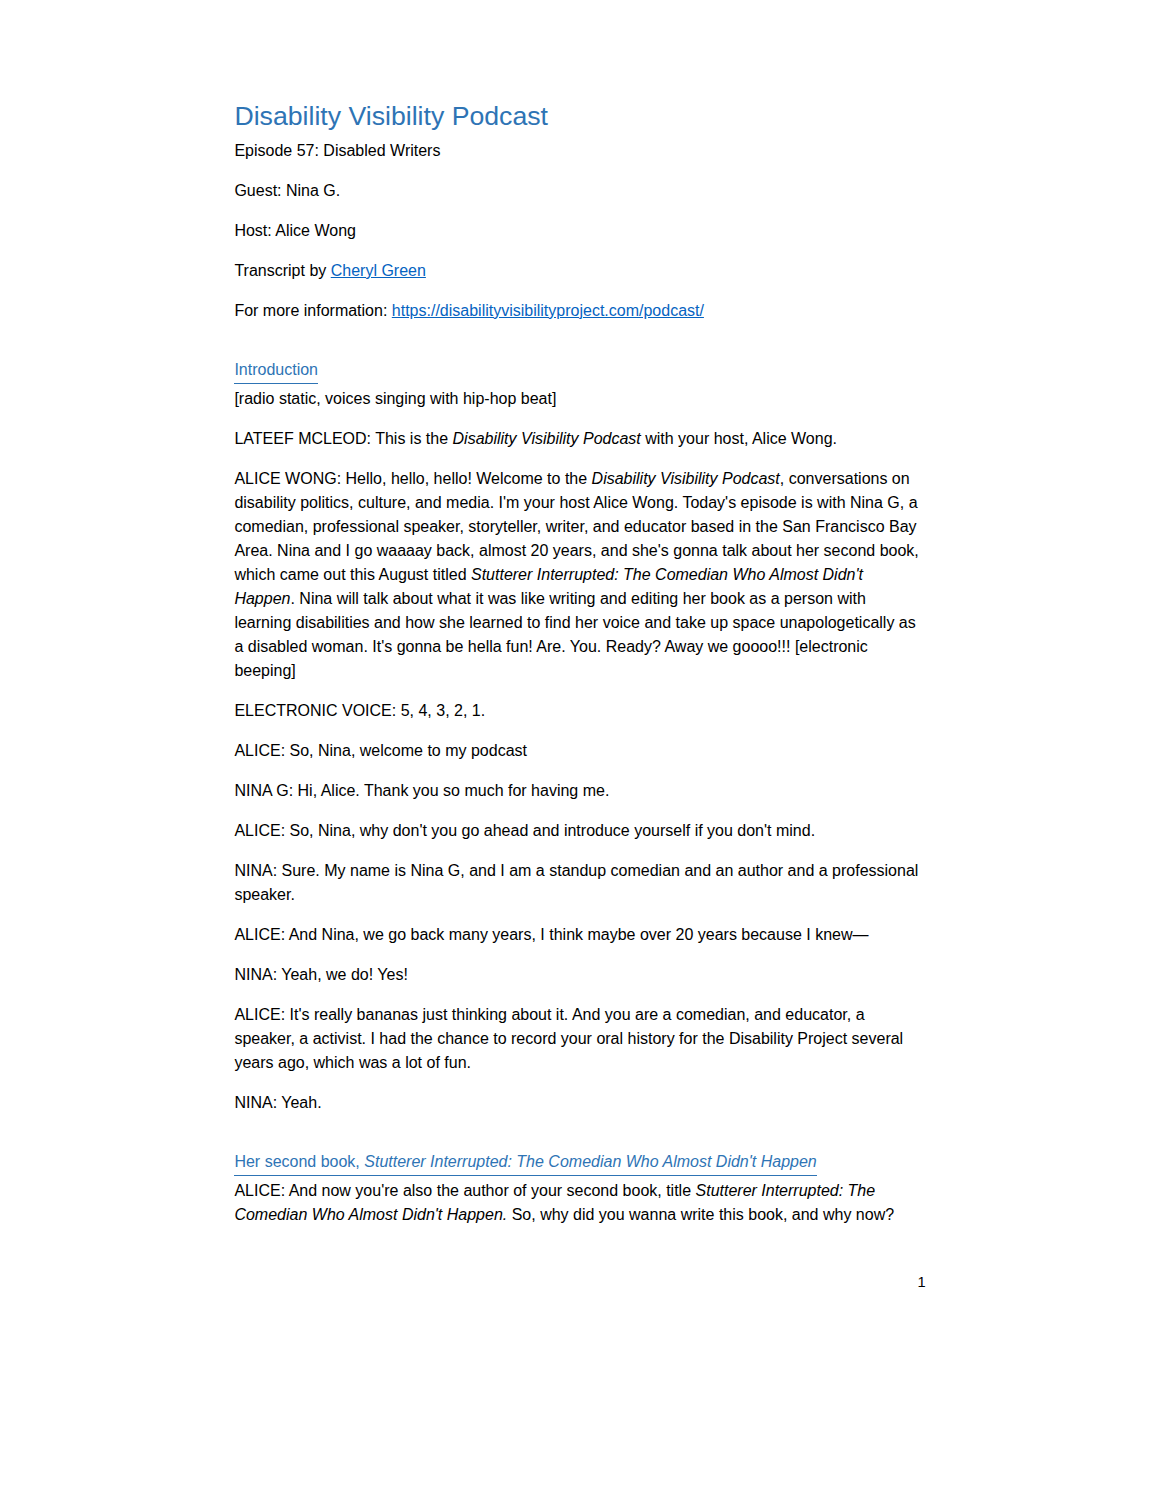Disability Visibility Podcast
Episode 57: Disabled Writers
Guest: Nina G.
Host: Alice Wong
Transcript by Cheryl Green
For more information: https://disabilityvisibilityproject.com/podcast/
Introduction
[radio static, voices singing with hip-hop beat]
LATEEF MCLEOD: This is the Disability Visibility Podcast with your host, Alice Wong.
ALICE WONG: Hello, hello, hello! Welcome to the Disability Visibility Podcast, conversations on disability politics, culture, and media. I'm your host Alice Wong. Today's episode is with Nina G, a comedian, professional speaker, storyteller, writer, and educator based in the San Francisco Bay Area. Nina and I go waaaay back, almost 20 years, and she's gonna talk about her second book, which came out this August titled Stutterer Interrupted: The Comedian Who Almost Didn't Happen. Nina will talk about what it was like writing and editing her book as a person with learning disabilities and how she learned to find her voice and take up space unapologetically as a disabled woman. It's gonna be hella fun! Are. You. Ready? Away we goooo!!! [electronic beeping]
ELECTRONIC VOICE: 5, 4, 3, 2, 1.
ALICE: So, Nina, welcome to my podcast
NINA G: Hi, Alice. Thank you so much for having me.
ALICE: So, Nina, why don't you go ahead and introduce yourself if you don't mind.
NINA: Sure. My name is Nina G, and I am a standup comedian and an author and a professional speaker.
ALICE: And Nina, we go back many years, I think maybe over 20 years because I knew—
NINA: Yeah, we do! Yes!
ALICE: It's really bananas just thinking about it. And you are a comedian, and educator, a speaker, a activist. I had the chance to record your oral history for the Disability Project several years ago, which was a lot of fun.
NINA: Yeah.
Her second book, Stutterer Interrupted: The Comedian Who Almost Didn't Happen
ALICE: And now you're also the author of your second book, title Stutterer Interrupted: The Comedian Who Almost Didn't Happen. So, why did you wanna write this book, and why now?
1